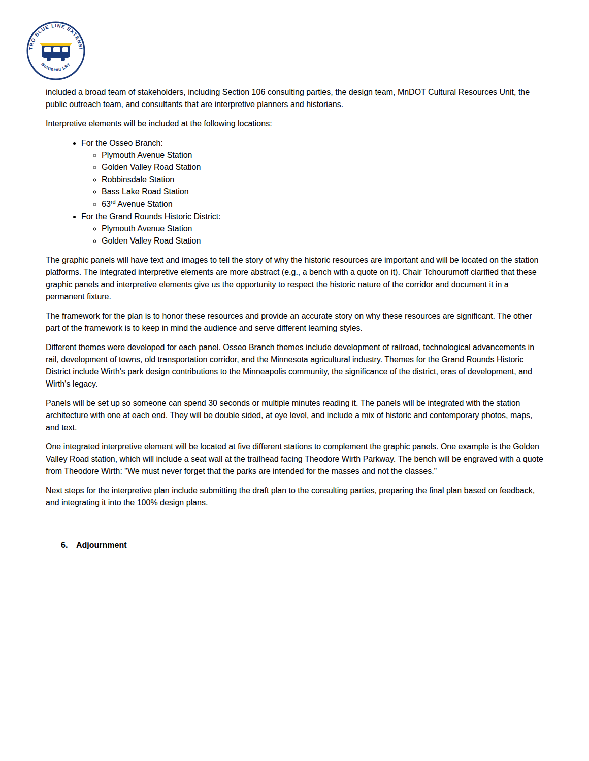METRO BLUE LINE EXTENSION Bottineau LRT
included a broad team of stakeholders, including Section 106 consulting parties, the design team, MnDOT Cultural Resources Unit, the public outreach team, and consultants that are interpretive planners and historians.
Interpretive elements will be included at the following locations:
For the Osseo Branch:
Plymouth Avenue Station
Golden Valley Road Station
Robbinsdale Station
Bass Lake Road Station
63rd Avenue Station
For the Grand Rounds Historic District:
Plymouth Avenue Station
Golden Valley Road Station
The graphic panels will have text and images to tell the story of why the historic resources are important and will be located on the station platforms. The integrated interpretive elements are more abstract (e.g., a bench with a quote on it). Chair Tchourumoff clarified that these graphic panels and interpretive elements give us the opportunity to respect the historic nature of the corridor and document it in a permanent fixture.
The framework for the plan is to honor these resources and provide an accurate story on why these resources are significant. The other part of the framework is to keep in mind the audience and serve different learning styles.
Different themes were developed for each panel. Osseo Branch themes include development of railroad, technological advancements in rail, development of towns, old transportation corridor, and the Minnesota agricultural industry. Themes for the Grand Rounds Historic District include Wirth's park design contributions to the Minneapolis community, the significance of the district, eras of development, and Wirth's legacy.
Panels will be set up so someone can spend 30 seconds or multiple minutes reading it. The panels will be integrated with the station architecture with one at each end. They will be double sided, at eye level, and include a mix of historic and contemporary photos, maps, and text.
One integrated interpretive element will be located at five different stations to complement the graphic panels. One example is the Golden Valley Road station, which will include a seat wall at the trailhead facing Theodore Wirth Parkway. The bench will be engraved with a quote from Theodore Wirth: "We must never forget that the parks are intended for the masses and not the classes."
Next steps for the interpretive plan include submitting the draft plan to the consulting parties, preparing the final plan based on feedback, and integrating it into the 100% design plans.
6. Adjournment